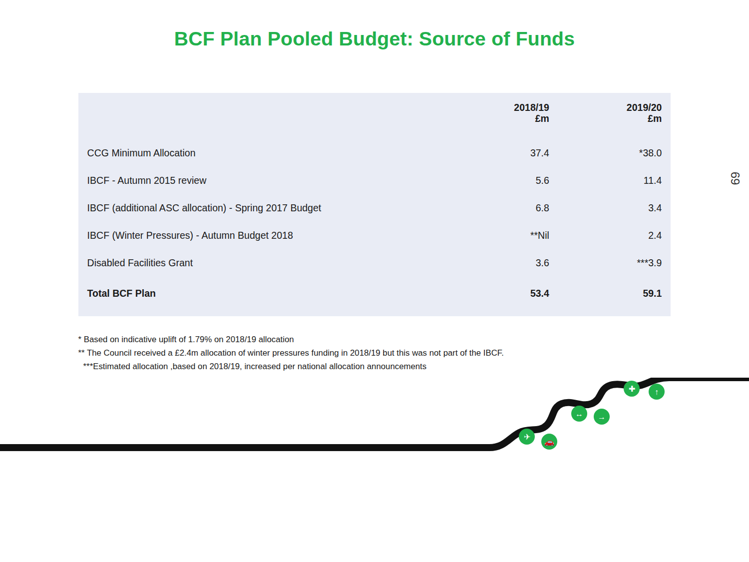BCF Plan Pooled Budget: Source of Funds
69
| | 2018/19 £m | 2019/20 £m |
| --- | --- | --- |
| CCG Minimum Allocation | 37.4 | *38.0 |
| IBCF - Autumn 2015 review | 5.6 | 11.4 |
| IBCF (additional ASC allocation) - Spring 2017 Budget | 6.8 | 3.4 |
| IBCF (Winter Pressures) - Autumn Budget 2018 | **Nil | 2.4 |
| Disabled Facilities Grant | 3.6 | ***3.9 |
| Total BCF Plan | 53.4 | 59.1 |
* Based on indicative uplift of 1.79% on 2018/19 allocation
** The Council received a £2.4m allocation of winter pressures funding in 2018/19 but this was not part of the IBCF.
***Estimated allocation ,based on 2018/19, increased per national allocation announcements
✈ 🚗 ↔ → ✚ ↑